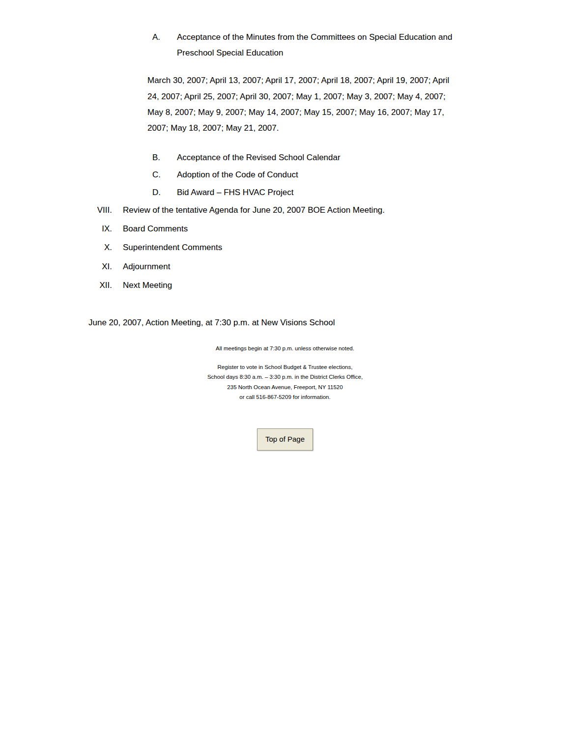A. Acceptance of the Minutes from the Committees on Special Education and Preschool Special Education
March 30, 2007; April 13, 2007; April 17, 2007; April 18, 2007; April 19, 2007; April 24, 2007; April 25, 2007; April 30, 2007; May 1, 2007; May 3, 2007; May 4, 2007; May 8, 2007; May 9, 2007; May 14, 2007; May 15, 2007; May 16, 2007; May 17, 2007; May 18, 2007; May 21, 2007.
B. Acceptance of the Revised School Calendar
C. Adoption of the Code of Conduct
D. Bid Award – FHS HVAC Project
VIII. Review of the tentative Agenda for June 20, 2007 BOE Action Meeting.
IX. Board Comments
X. Superintendent Comments
XI. Adjournment
XII. Next Meeting
June 20, 2007, Action Meeting, at 7:30 p.m. at New Visions School
All meetings begin at 7:30 p.m. unless otherwise noted.
Register to vote in School Budget & Trustee elections,
School days 8:30 a.m. – 3:30 p.m. in the District Clerks Office,
235 North Ocean Avenue, Freeport, NY 11520
or call 516-867-5209 for information.
Top of Page